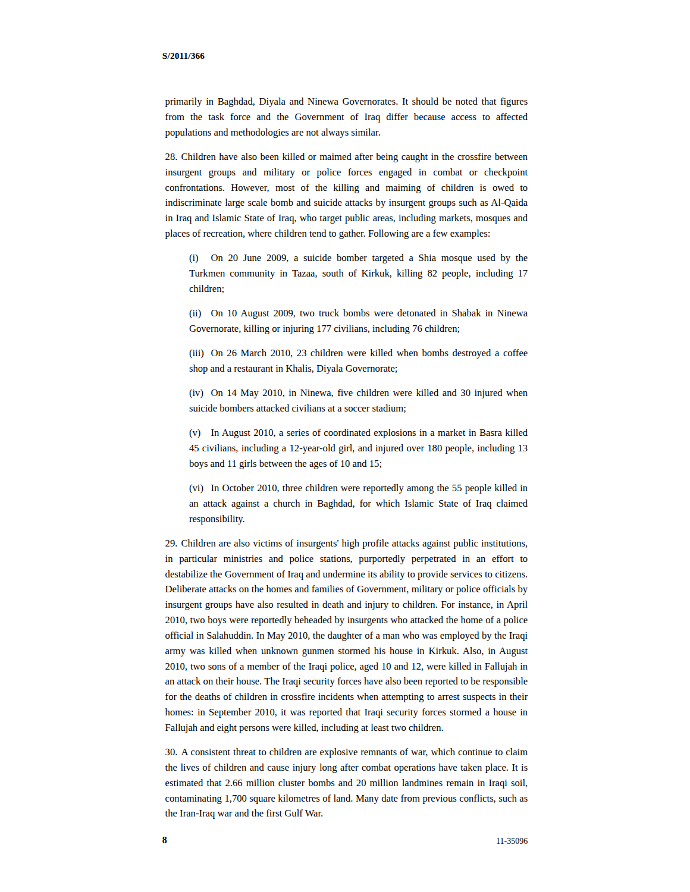S/2011/366
primarily in Baghdad, Diyala and Ninewa Governorates. It should be noted that figures from the task force and the Government of Iraq differ because access to affected populations and methodologies are not always similar.
28. Children have also been killed or maimed after being caught in the crossfire between insurgent groups and military or police forces engaged in combat or checkpoint confrontations. However, most of the killing and maiming of children is owed to indiscriminate large scale bomb and suicide attacks by insurgent groups such as Al-Qaida in Iraq and Islamic State of Iraq, who target public areas, including markets, mosques and places of recreation, where children tend to gather. Following are a few examples:
(i) On 20 June 2009, a suicide bomber targeted a Shia mosque used by the Turkmen community in Tazaa, south of Kirkuk, killing 82 people, including 17 children;
(ii) On 10 August 2009, two truck bombs were detonated in Shabak in Ninewa Governorate, killing or injuring 177 civilians, including 76 children;
(iii) On 26 March 2010, 23 children were killed when bombs destroyed a coffee shop and a restaurant in Khalis, Diyala Governorate;
(iv) On 14 May 2010, in Ninewa, five children were killed and 30 injured when suicide bombers attacked civilians at a soccer stadium;
(v) In August 2010, a series of coordinated explosions in a market in Basra killed 45 civilians, including a 12-year-old girl, and injured over 180 people, including 13 boys and 11 girls between the ages of 10 and 15;
(vi) In October 2010, three children were reportedly among the 55 people killed in an attack against a church in Baghdad, for which Islamic State of Iraq claimed responsibility.
29. Children are also victims of insurgents' high profile attacks against public institutions, in particular ministries and police stations, purportedly perpetrated in an effort to destabilize the Government of Iraq and undermine its ability to provide services to citizens. Deliberate attacks on the homes and families of Government, military or police officials by insurgent groups have also resulted in death and injury to children. For instance, in April 2010, two boys were reportedly beheaded by insurgents who attacked the home of a police official in Salahuddin. In May 2010, the daughter of a man who was employed by the Iraqi army was killed when unknown gunmen stormed his house in Kirkuk. Also, in August 2010, two sons of a member of the Iraqi police, aged 10 and 12, were killed in Fallujah in an attack on their house. The Iraqi security forces have also been reported to be responsible for the deaths of children in crossfire incidents when attempting to arrest suspects in their homes: in September 2010, it was reported that Iraqi security forces stormed a house in Fallujah and eight persons were killed, including at least two children.
30. A consistent threat to children are explosive remnants of war, which continue to claim the lives of children and cause injury long after combat operations have taken place. It is estimated that 2.66 million cluster bombs and 20 million landmines remain in Iraqi soil, contaminating 1,700 square kilometres of land. Many date from previous conflicts, such as the Iran-Iraq war and the first Gulf War.
8 11-35096